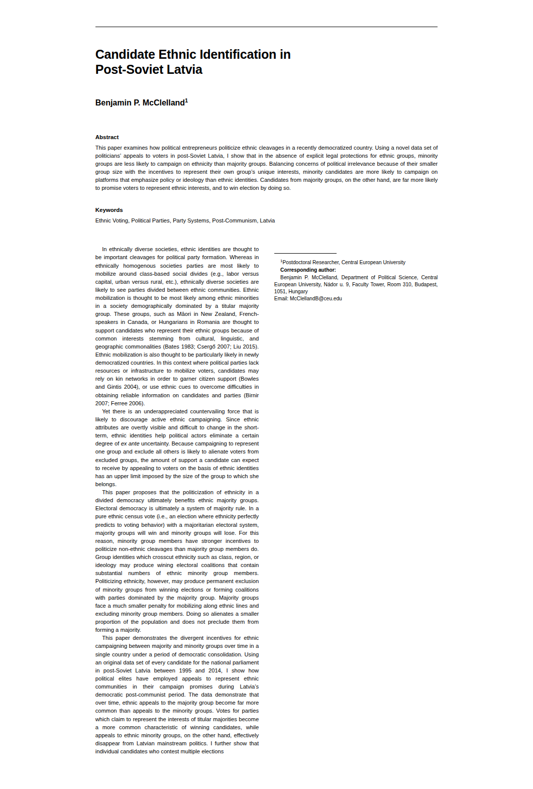Candidate Ethnic Identification in
Post-Soviet Latvia
Benjamin P. McClelland1
Abstract
This paper examines how political entrepreneurs politicize ethnic cleavages in a recently democratized country. Using a novel data set of politicians’ appeals to voters in post-Soviet Latvia, I show that in the absence of explicit legal protections for ethnic groups, minority groups are less likely to campaign on ethnicity than majority groups. Balancing concerns of political irrelevance because of their smaller group size with the incentives to represent their own group’s unique interests, minority candidates are more likely to campaign on platforms that emphasize policy or ideology than ethnic identities. Candidates from majority groups, on the other hand, are far more likely to promise voters to represent ethnic interests, and to win election by doing so.
Keywords
Ethnic Voting, Political Parties, Party Systems, Post-Communism, Latvia
In ethnically diverse societies, ethnic identities are thought to be important cleavages for political party formation. Whereas in ethnically homogenous societies parties are most likely to mobilize around class-based social divides (e.g., labor versus capital, urban versus rural, etc.), ethnically diverse societies are likely to see parties divided between ethnic communities. Ethnic mobilization is thought to be most likely among ethnic minorities in a society demographically dominated by a titular majority group. These groups, such as Māori in New Zealand, French-speakers in Canada, or Hungarians in Romania are thought to support candidates who represent their ethnic groups because of common interests stemming from cultural, linguistic, and geographic commonalities (Bates 1983; Csergő 2007; Liu 2015). Ethnic mobilization is also thought to be particularly likely in newly democratized countries. In this context where political parties lack resources or infrastructure to mobilize voters, candidates may rely on kin networks in order to garner citizen support (Bowles and Gintis 2004), or use ethnic cues to overcome difficulties in obtaining reliable information on candidates and parties (Birnir 2007; Ferree 2006).
Yet there is an underappreciated countervailing force that is likely to discourage active ethnic campaigning. Since ethnic attributes are overtly visible and difficult to change in the short-term, ethnic identities help political actors eliminate a certain degree of ex ante uncertainty. Because campaigning to represent one group and exclude all others is likely to alienate voters from excluded groups, the amount of support a candidate can expect to receive by appealing to voters on the basis of ethnic identities has an upper limit imposed by the size of the group to which she belongs.
This paper proposes that the politicization of ethnicity in a divided democracy ultimately benefits ethnic majority groups. Electoral democracy is ultimately a system of majority rule. In a pure ethnic census vote (i.e., an election where ethnicity perfectly predicts to voting behavior) with a majoritarian electoral system, majority groups will win and minority groups will lose. For this reason, minority group members have stronger incentives to politicize non-ethnic cleavages than majority group members do. Group identities which crosscut ethnicity such as class, region, or ideology may produce wining electoral coalitions that contain substantial numbers of ethnic minority group members. Politicizing ethnicity, however, may produce permanent exclusion of minority groups from winning elections or forming coalitions with parties dominated by the majority group. Majority groups face a much smaller penalty for mobilizing along ethnic lines and excluding minority group members. Doing so alienates a smaller proportion of the population and does not preclude them from forming a majority.
This paper demonstrates the divergent incentives for ethnic campaigning between majority and minority groups over time in a single country under a period of democratic consolidation. Using an original data set of every candidate for the national parliament in post-Soviet Latvia between 1995 and 2014, I show how political elites have employed appeals to represent ethnic communities in their campaign promises during Latvia’s democratic post-communist period. The data demonstrate that over time, ethnic appeals to the majority group become far more common than appeals to the minority groups. Votes for parties which claim to represent the interests of titular majorities become a more common characteristic of winning candidates, while appeals to ethnic minority groups, on the other hand, effectively disappear from Latvian mainstream politics. I further show that individual candidates who contest multiple elections
1Postdoctoral Researcher, Central European University
Corresponding author:
Benjamin P. McClelland, Department of Political Science, Central European University, Nádor u. 9, Faculty Tower, Room 310, Budapest, 1051, Hungary
Email: McClellandB@ceu.edu